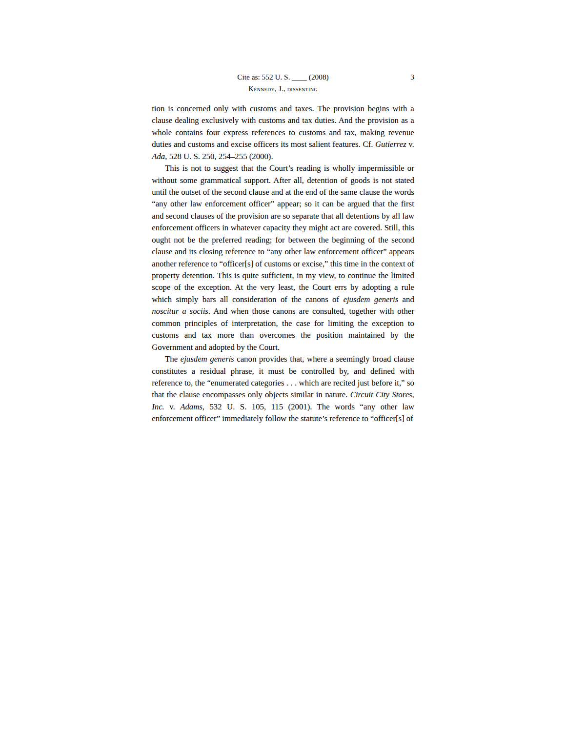Cite as: 552 U. S. ____ (2008) 3
Kennedy, J., dissenting
tion is concerned only with customs and taxes. The provision begins with a clause dealing exclusively with customs and tax duties. And the provision as a whole contains four express references to customs and tax, making revenue duties and customs and excise officers its most salient features. Cf. Gutierrez v. Ada, 528 U. S. 250, 254–255 (2000).
This is not to suggest that the Court’s reading is wholly impermissible or without some grammatical support. After all, detention of goods is not stated until the outset of the second clause and at the end of the same clause the words “any other law enforcement officer” appear; so it can be argued that the first and second clauses of the provision are so separate that all detentions by all law enforcement officers in whatever capacity they might act are covered. Still, this ought not be the preferred reading; for between the beginning of the second clause and its closing reference to “any other law enforcement officer” appears another reference to “officer[s] of customs or excise,” this time in the context of property detention. This is quite sufficient, in my view, to continue the limited scope of the exception. At the very least, the Court errs by adopting a rule which simply bars all consideration of the canons of ejusdem generis and noscitur a sociis. And when those canons are consulted, together with other common principles of interpretation, the case for limiting the exception to customs and tax more than overcomes the position maintained by the Government and adopted by the Court.
The ejusdem generis canon provides that, where a seemingly broad clause constitutes a residual phrase, it must be controlled by, and defined with reference to, the “enumerated categories . . . which are recited just before it,” so that the clause encompasses only objects similar in nature. Circuit City Stores, Inc. v. Adams, 532 U. S. 105, 115 (2001). The words “any other law enforcement officer” immediately follow the statute’s reference to “officer[s] of